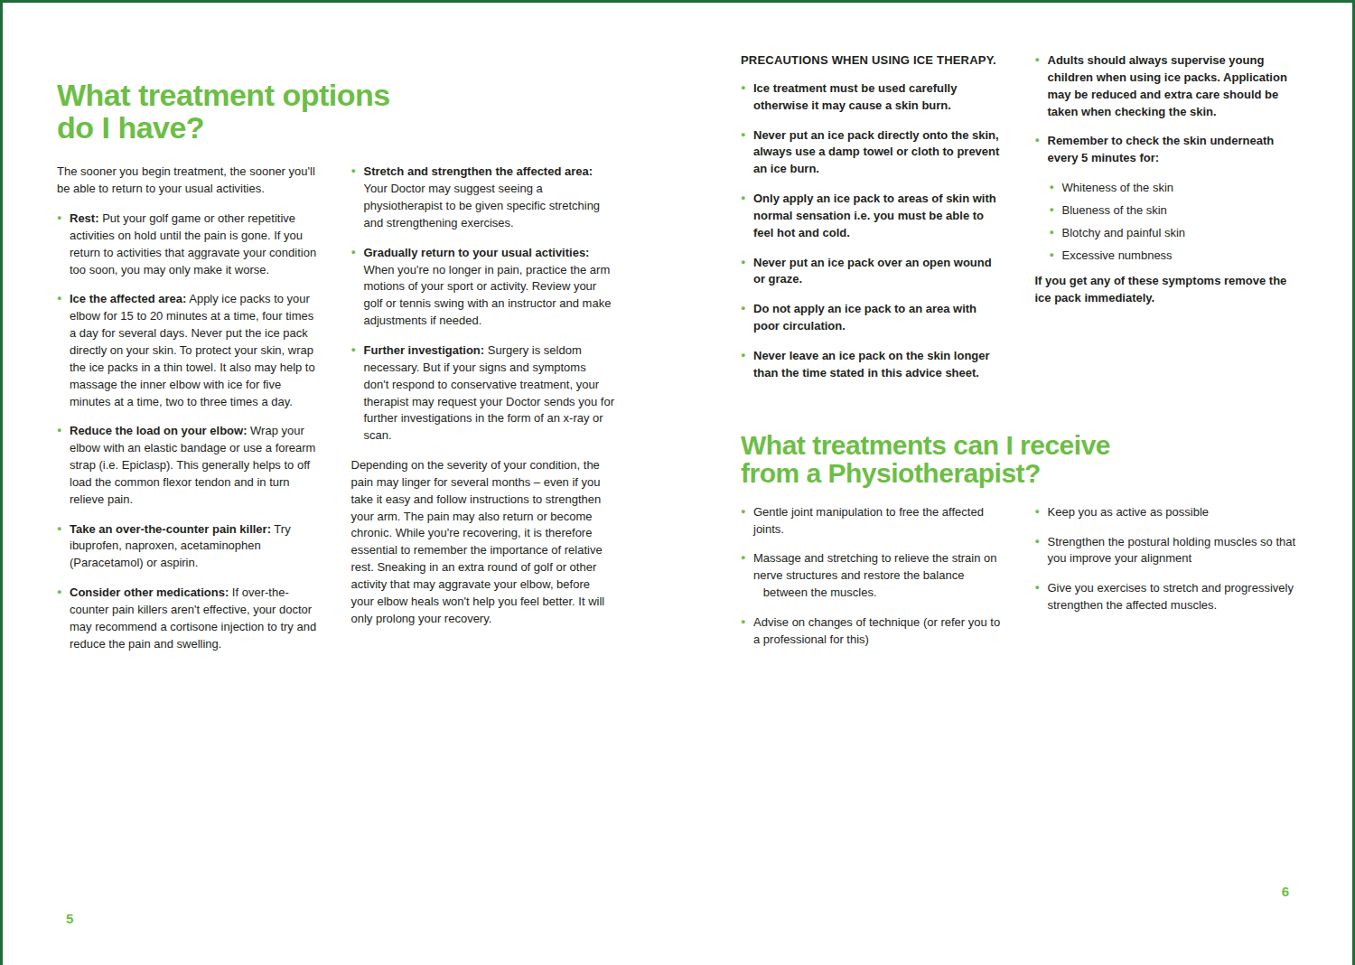What treatment options
do I have?
The sooner you begin treatment, the sooner you'll be able to return to your usual activities.
Rest: Put your golf game or other repetitive activities on hold until the pain is gone. If you return to activities that aggravate your condition too soon, you may only make it worse.
Ice the affected area: Apply ice packs to your elbow for 15 to 20 minutes at a time, four times a day for several days. Never put the ice pack directly on your skin. To protect your skin, wrap the ice packs in a thin towel. It also may help to massage the inner elbow with ice for five minutes at a time, two to three times a day.
Reduce the load on your elbow: Wrap your elbow with an elastic bandage or use a forearm strap (i.e. Epiclasp). This generally helps to off load the common flexor tendon and in turn relieve pain.
Take an over-the-counter pain killer: Try ibuprofen, naproxen, acetaminophen (Paracetamol) or aspirin.
Consider other medications: If over-the-counter pain killers aren't effective, your doctor may recommend a cortisone injection to try and reduce the pain and swelling.
Stretch and strengthen the affected area: Your Doctor may suggest seeing a physiotherapist to be given specific stretching and strengthening exercises.
Gradually return to your usual activities: When you're no longer in pain, practice the arm motions of your sport or activity. Review your golf or tennis swing with an instructor and make adjustments if needed.
Further investigation: Surgery is seldom necessary. But if your signs and symptoms don't respond to conservative treatment, your therapist may request your Doctor sends you for further investigations in the form of an x-ray or scan.
Depending on the severity of your condition, the pain may linger for several months – even if you take it easy and follow instructions to strengthen your arm. The pain may also return or become chronic. While you're recovering, it is therefore essential to remember the importance of relative rest. Sneaking in an extra round of golf or other activity that may aggravate your elbow, before your elbow heals won't help you feel better. It will only prolong your recovery.
5
Precautions when using ice therapy.
Ice treatment must be used carefully otherwise it may cause a skin burn.
Never put an ice pack directly onto the skin, always use a damp towel or cloth to prevent an ice burn.
Only apply an ice pack to areas of skin with normal sensation i.e. you must be able to feel hot and cold.
Never put an ice pack over an open wound or graze.
Do not apply an ice pack to an area with poor circulation.
Never leave an ice pack on the skin longer than the time stated in this advice sheet.
Adults should always supervise young children when using ice packs. Application may be reduced and extra care should be taken when checking the skin.
Remember to check the skin underneath every 5 minutes for:
Whiteness of the skin
Blueness of the skin
Blotchy and painful skin
Excessive numbness
If you get any of these symptoms remove the ice pack immediately.
What treatments can I receive
from a Physiotherapist?
Gentle joint manipulation to free the affected joints.
Massage and stretching to relieve the strain on nerve structures and restore the balance between the muscles.
Advise on changes of technique (or refer you to a professional for this)
Keep you as active as possible
Strengthen the postural holding muscles so that you improve your alignment
Give you exercises to stretch and progressively strengthen the affected muscles.
6